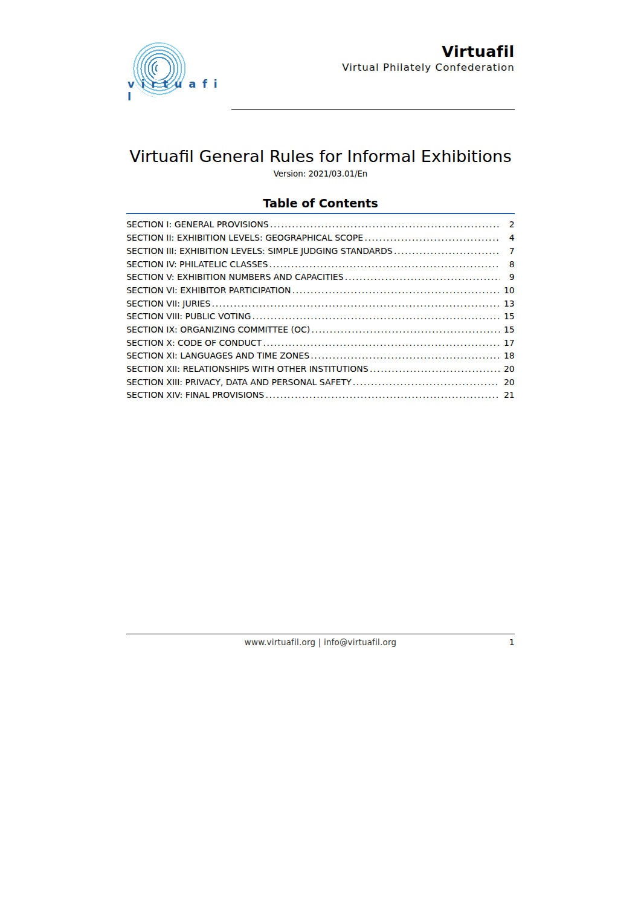v i r t u a f i l
Virtuafil
Virtual Philately Confederation
Virtuafil General Rules for Informal Exhibitions
Version: 2021/03.01/En
Table of Contents
SECTION I: GENERAL PROVISIONS 2
SECTION II: EXHIBITION LEVELS: GEOGRAPHICAL SCOPE 4
SECTION III: EXHIBITION LEVELS: SIMPLE JUDGING STANDARDS 7
SECTION IV: PHILATELIC CLASSES 8
SECTION V: EXHIBITION NUMBERS AND CAPACITIES 9
SECTION VI: EXHIBITOR PARTICIPATION 10
SECTION VII: JURIES 13
SECTION VIII: PUBLIC VOTING 15
SECTION IX: ORGANIZING COMMITTEE (OC) 15
SECTION X: CODE OF CONDUCT 17
SECTION XI: LANGUAGES AND TIME ZONES 18
SECTION XII: RELATIONSHIPS WITH OTHER INSTITUTIONS 20
SECTION XIII: PRIVACY, DATA AND PERSONAL SAFETY 20
SECTION XIV: FINAL PROVISIONS 21
www.virtuafil.org | info@virtuafil.org 1